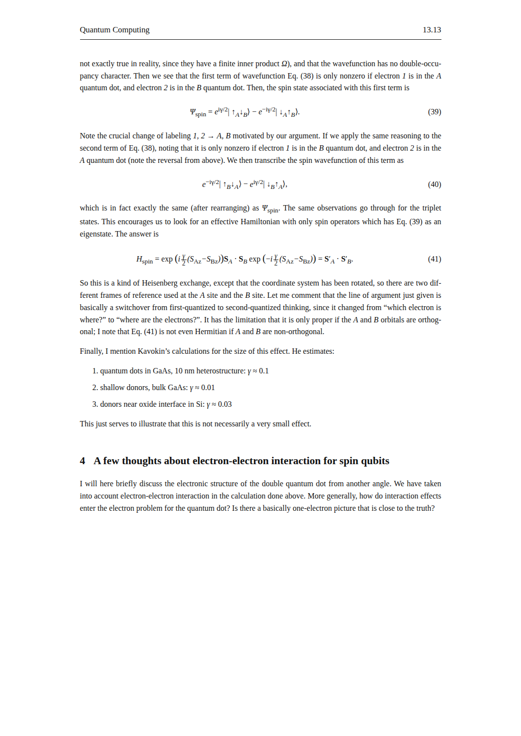Quantum Computing 13.13
not exactly true in reality, since they have a finite inner product Ω), and that the wavefunction has no double-occupancy character. Then we see that the first term of wavefunction Eq. (38) is only nonzero if electron 1 is in the A quantum dot, and electron 2 is in the B quantum dot. Then, the spin state associated with this first term is
Ψspin = eiγ/2| ↑A↓B⟩ − e−iγ/2| ↓A↑B⟩. (39)
Note the crucial change of labeling 1, 2 → A, B motivated by our argument. If we apply the same reasoning to the second term of Eq. (38), noting that it is only nonzero if electron 1 is in the B quantum dot, and electron 2 is in the A quantum dot (note the reversal from above). We then transcribe the spin wavefunction of this term as
e−iγ/2| ↑B↓A⟩ − eiγ/2| ↓B↑A⟩, (40)
which is in fact exactly the same (after rearranging) as Ψspin. The same observations go through for the triplet states. This encourages us to look for an effective Hamiltonian with only spin operators which has Eq. (39) as an eigenstate. The answer is
Hspin = exp (iγ 2(SAz−SBz)) SA · SB exp (−iγ 2(SAz−SBz)) = S′A · S′B. (41)
So this is a kind of Heisenberg exchange, except that the coordinate system has been rotated, so there are two different frames of reference used at the A site and the B site. Let me comment that the line of argument just given is basically a switchover from first-quantized to second-quantized thinking, since it changed from “which electron is where?” to “where are the electrons?”. It has the limitation that it is only proper if the A and B orbitals are orthogonal; I note that Eq. (41) is not even Hermitian if A and B are non-orthogonal.
Finally, I mention Kavokin’s calculations for the size of this effect. He estimates:
quantum dots in GaAs, 10 nm heterostructure: γ ≈ 0.1
shallow donors, bulk GaAs: γ ≈ 0.01
donors near oxide interface in Si: γ ≈ 0.03
This just serves to illustrate that this is not necessarily a very small effect.
4 A few thoughts about electron-electron interaction for spin qubits
I will here briefly discuss the electronic structure of the double quantum dot from another angle. We have taken into account electron-electron interaction in the calculation done above. More generally, how do interaction effects enter the electron problem for the quantum dot? Is there a basically one-electron picture that is close to the truth?